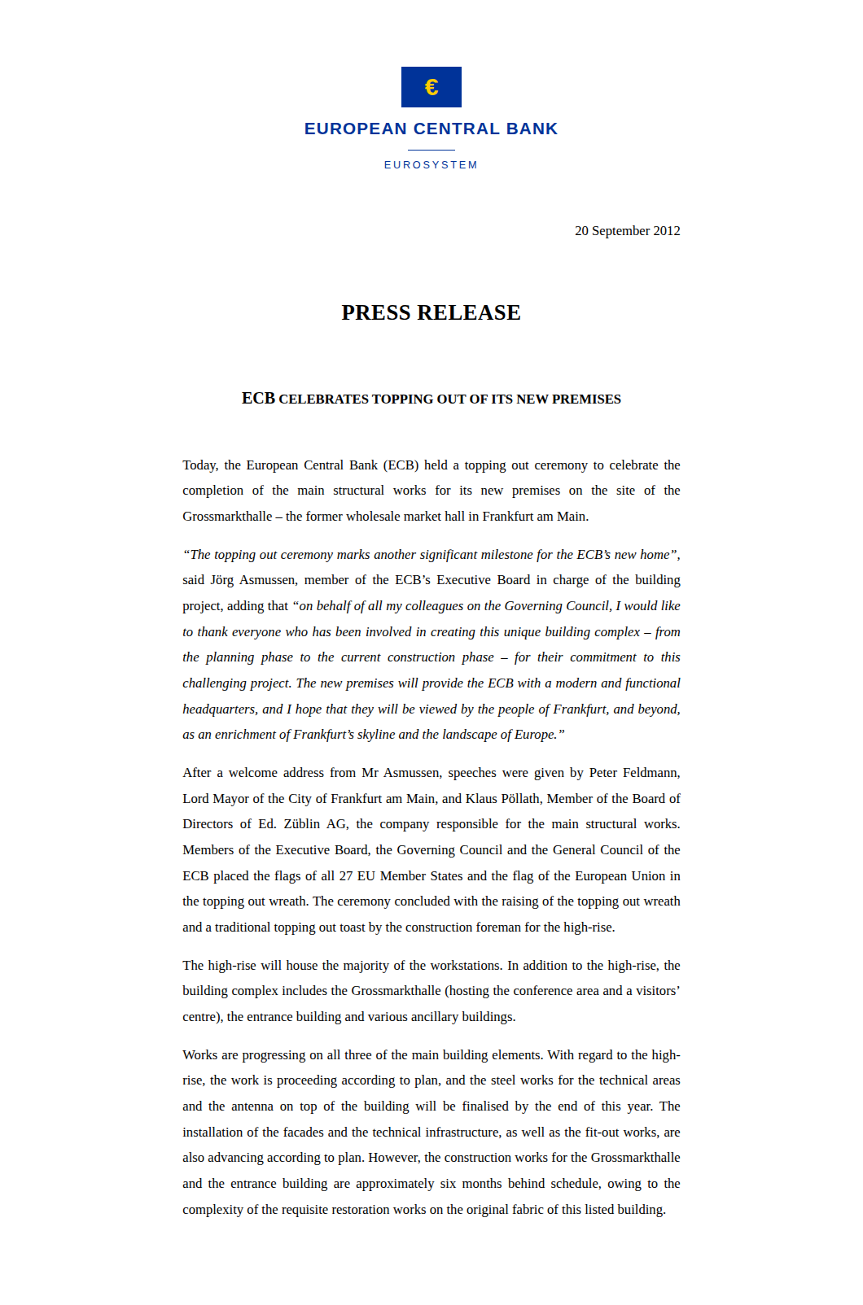€
EUROPEAN CENTRAL BANK
EUROSYSTEM
20 September 2012
PRESS RELEASE
ECB CELEBRATES TOPPING OUT OF ITS NEW PREMISES
Today, the European Central Bank (ECB) held a topping out ceremony to celebrate the completion of the main structural works for its new premises on the site of the Grossmarkthalle – the former wholesale market hall in Frankfurt am Main.
“The topping out ceremony marks another significant milestone for the ECB’s new home”, said Jörg Asmussen, member of the ECB’s Executive Board in charge of the building project, adding that “on behalf of all my colleagues on the Governing Council, I would like to thank everyone who has been involved in creating this unique building complex – from the planning phase to the current construction phase – for their commitment to this challenging project. The new premises will provide the ECB with a modern and functional headquarters, and I hope that they will be viewed by the people of Frankfurt, and beyond, as an enrichment of Frankfurt’s skyline and the landscape of Europe.”
After a welcome address from Mr Asmussen, speeches were given by Peter Feldmann, Lord Mayor of the City of Frankfurt am Main, and Klaus Pöllath, Member of the Board of Directors of Ed. Züblin AG, the company responsible for the main structural works. Members of the Executive Board, the Governing Council and the General Council of the ECB placed the flags of all 27 EU Member States and the flag of the European Union in the topping out wreath. The ceremony concluded with the raising of the topping out wreath and a traditional topping out toast by the construction foreman for the high-rise.
The high-rise will house the majority of the workstations. In addition to the high-rise, the building complex includes the Grossmarkthalle (hosting the conference area and a visitors’ centre), the entrance building and various ancillary buildings.
Works are progressing on all three of the main building elements. With regard to the high-rise, the work is proceeding according to plan, and the steel works for the technical areas and the antenna on top of the building will be finalised by the end of this year. The installation of the facades and the technical infrastructure, as well as the fit-out works, are also advancing according to plan. However, the construction works for the Grossmarkthalle and the entrance building are approximately six months behind schedule, owing to the complexity of the requisite restoration works on the original fabric of this listed building.